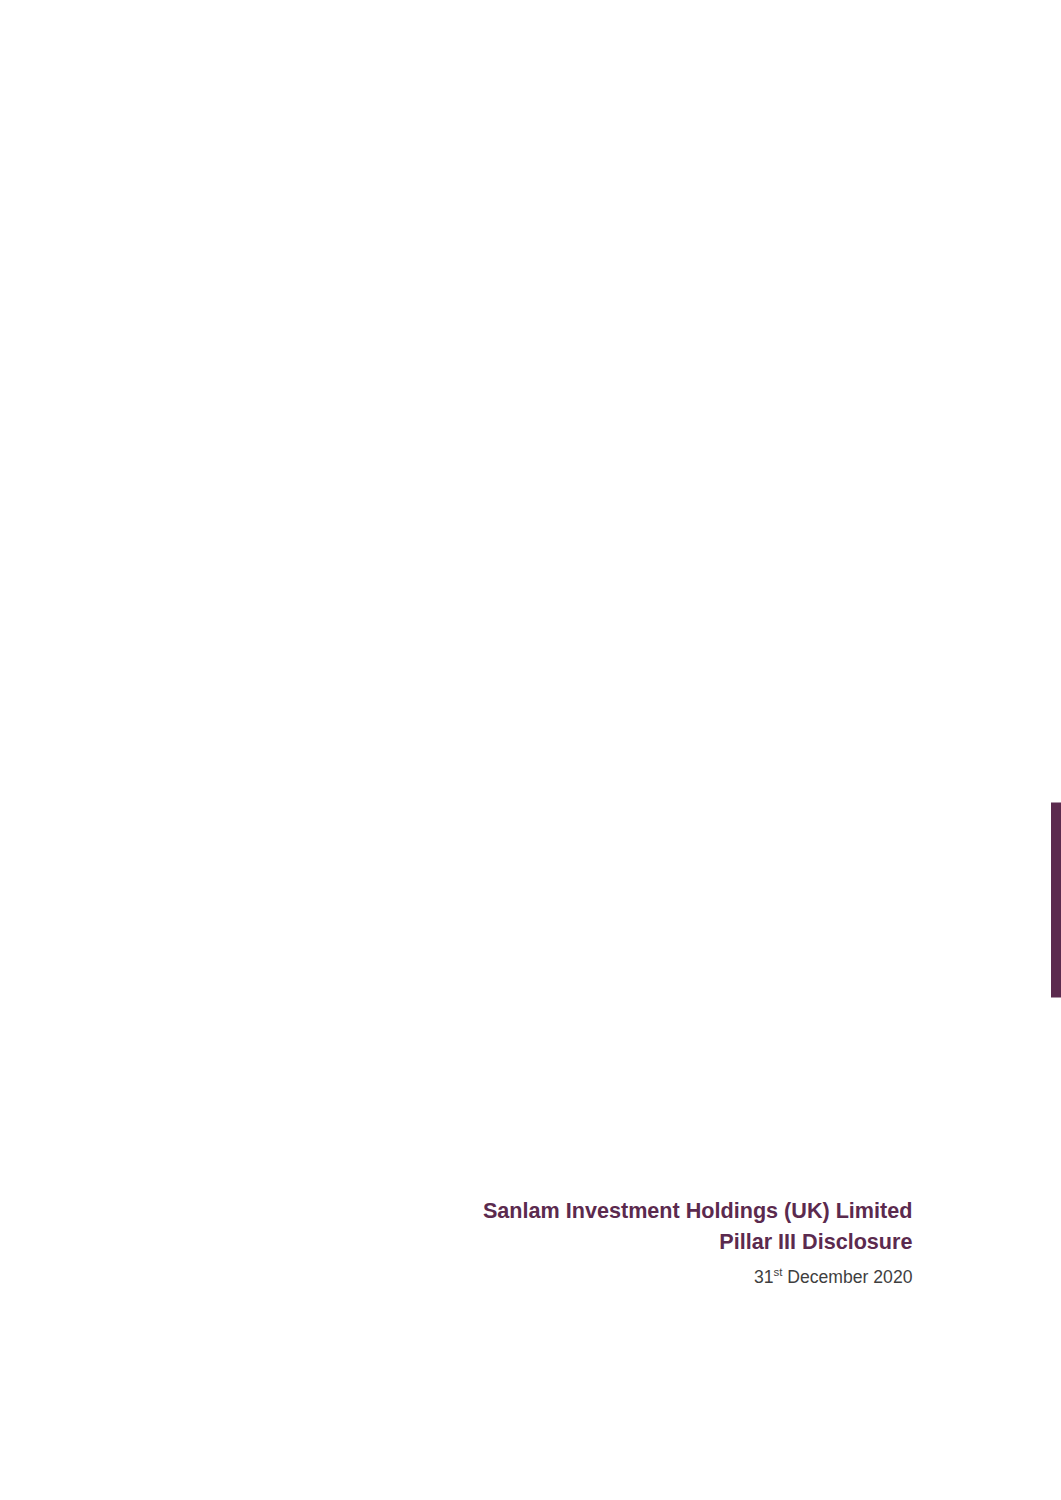Sanlam Investment Holdings (UK) Limited Pillar III Disclosure 31st December 2020